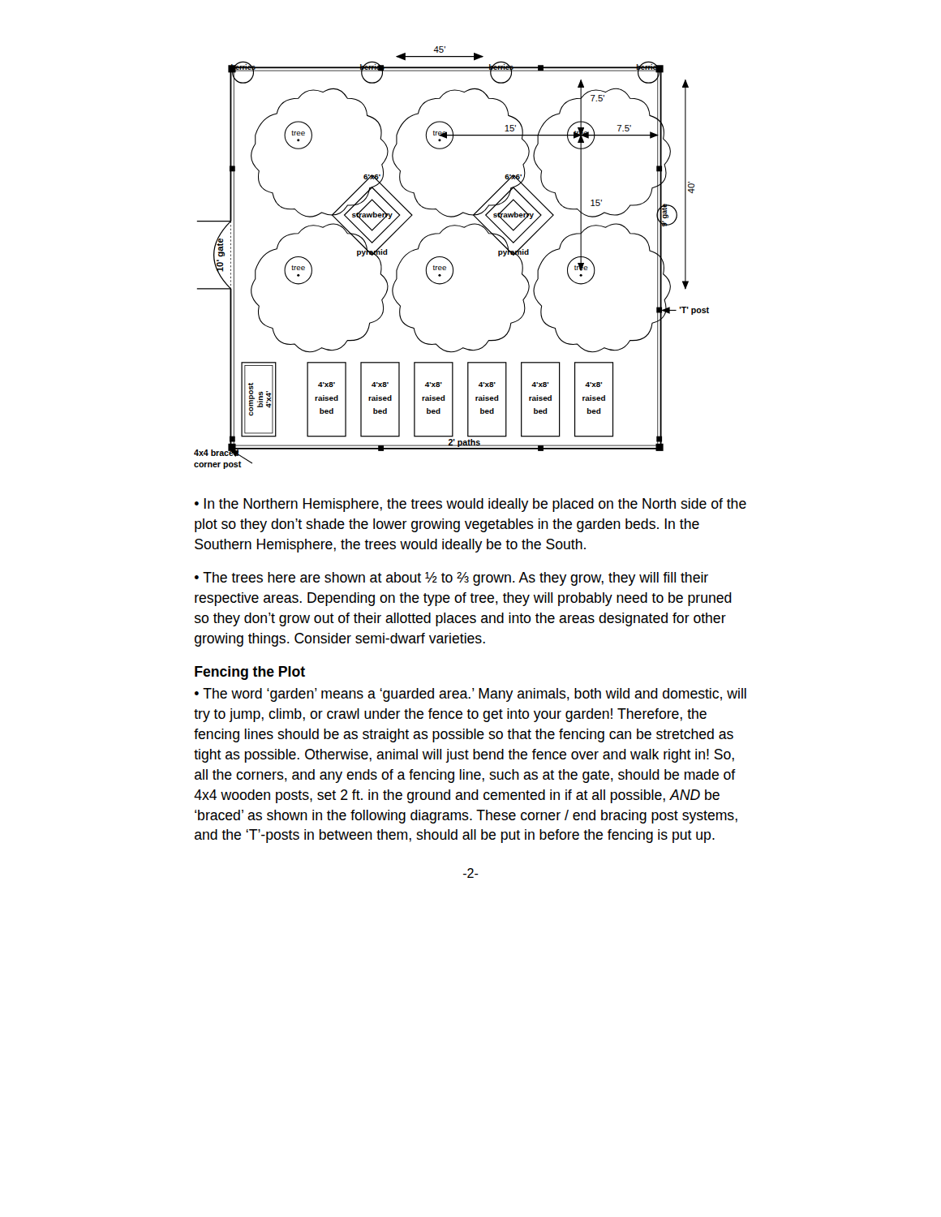45' berries berries berries berries tree tree tree tree tree tree 15' 7.5' 7.5' 15' 6'x6' strawberry pyramid 6'x6' strawberry pyramid 10' gate 9' gate 40' 'T' post compost bins 4'x4' 4'x8' raised bed 4'x8' raised bed 4'x8' raised bed 4'x8' raised bed 4'x8' raised bed 4'x8' raised bed 2' paths 4x4 braced corner post
In the Northern Hemisphere, the trees would ideally be placed on the North side of the plot so they don’t shade the lower growing vegetables in the garden beds. In the Southern Hemisphere, the trees would ideally be to the South.
The trees here are shown at about ½ to ⅔ grown. As they grow, they will fill their respective areas. Depending on the type of tree, they will probably need to be pruned so they don’t grow out of their allotted places and into the areas designated for other growing things. Consider semi-dwarf varieties.
Fencing the Plot
The word ‘garden’ means a ‘guarded area.’ Many animals, both wild and domestic, will try to jump, climb, or crawl under the fence to get into your garden! Therefore, the fencing lines should be as straight as possible so that the fencing can be stretched as tight as possible. Otherwise, animal will just bend the fence over and walk right in! So, all the corners, and any ends of a fencing line, such as at the gate, should be made of 4x4 wooden posts, set 2 ft. in the ground and cemented in if at all possible, AND be ‘braced’ as shown in the following diagrams. These corner / end bracing post systems, and the ‘T’-posts in between them, should all be put in before the fencing is put up.
-2-